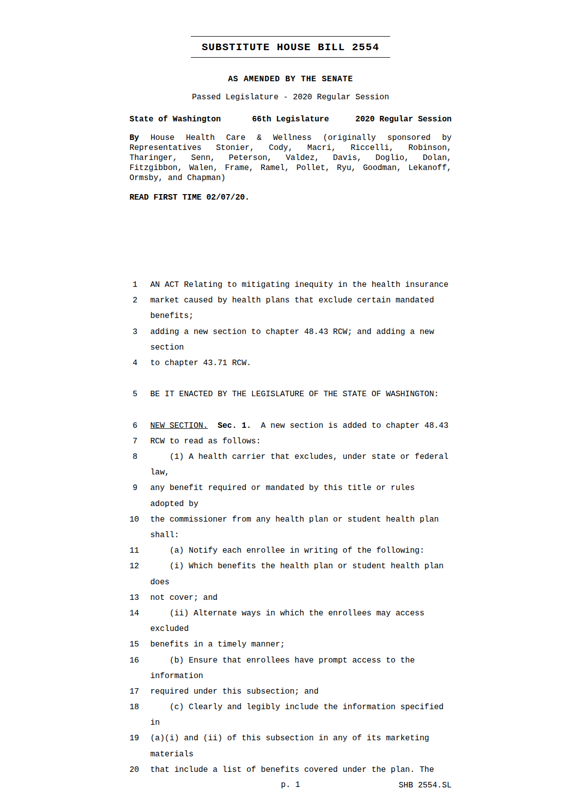SUBSTITUTE HOUSE BILL 2554
AS AMENDED BY THE SENATE
Passed Legislature - 2020 Regular Session
| State of Washington | 66th Legislature | 2020 Regular Session |
By House Health Care & Wellness (originally sponsored by Representatives Stonier, Cody, Macri, Riccelli, Robinson, Tharinger, Senn, Peterson, Valdez, Davis, Doglio, Dolan, Fitzgibbon, Walen, Frame, Ramel, Pollet, Ryu, Goodman, Lekanoff, Ormsby, and Chapman)
READ FIRST TIME 02/07/20.
1 AN ACT Relating to mitigating inequity in the health insurance
2 market caused by health plans that exclude certain mandated benefits;
3 adding a new section to chapter 48.43 RCW; and adding a new section
4 to chapter 43.71 RCW.
5 BE IT ENACTED BY THE LEGISLATURE OF THE STATE OF WASHINGTON:
6 NEW SECTION. Sec. 1. A new section is added to chapter 48.43
7 RCW to read as follows:
8 (1) A health carrier that excludes, under state or federal law,
9 any benefit required or mandated by this title or rules adopted by
10 the commissioner from any health plan or student health plan shall:
11 (a) Notify each enrollee in writing of the following:
12 (i) Which benefits the health plan or student health plan does
13 not cover; and
14 (ii) Alternate ways in which the enrollees may access excluded
15 benefits in a timely manner;
16 (b) Ensure that enrollees have prompt access to the information
17 required under this subsection; and
18 (c) Clearly and legibly include the information specified in
19(a)(i) and (ii) of this subsection in any of its marketing materials
20 that include a list of benefits covered under the plan. The
p. 1
SHB 2554.SL